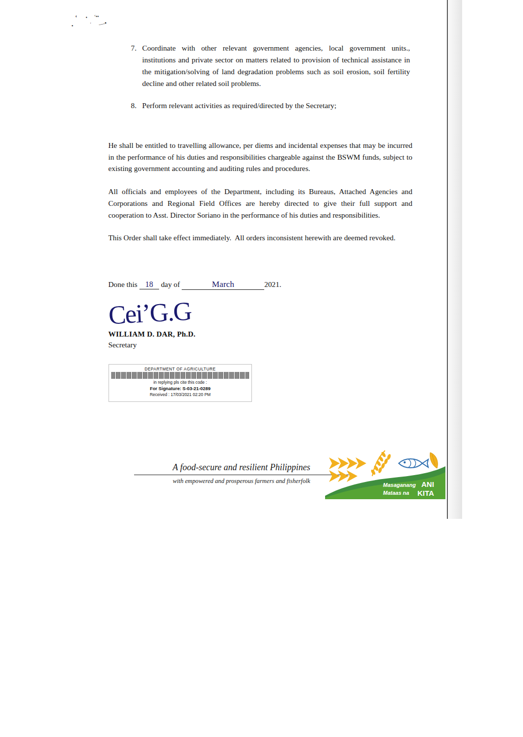‘
•
‘••
•
′
—•
7. Coordinate with other relevant government agencies, local government units., institutions and private sector on matters related to provision of technical assistance in the mitigation/solving of land degradation problems such as soil erosion, soil fertility decline and other related soil problems.
8. Perform relevant activities as required/directed by the Secretary;
He shall be entitled to travelling allowance, per diems and incidental expenses that may be incurred in the performance of his duties and responsibilities chargeable against the BSWM funds, subject to existing government accounting and auditing rules and procedures.
All officials and employees of the Department, including its Bureaus, Attached Agencies and Corporations and Regional Field Offices are hereby directed to give their full support and cooperation to Asst. Director Soriano in the performance of his duties and responsibilities.
This Order shall take effect immediately. All orders inconsistent herewith are deemed revoked.
Done this 18 day of March2021.
Cei’G.G
WILLIAM D. DAR, Ph.D.
Secretary
DEPARTMENT OF AGRICULTURE
in replying pls cite this code :
For Signature: S-03-21-0289
Received : 17/03/2021 02:20 PM
A food-secure and resilient Philippines
with empowered and prosperous farmers and fisherfolk
Masaganang ANI Mataas na KITA